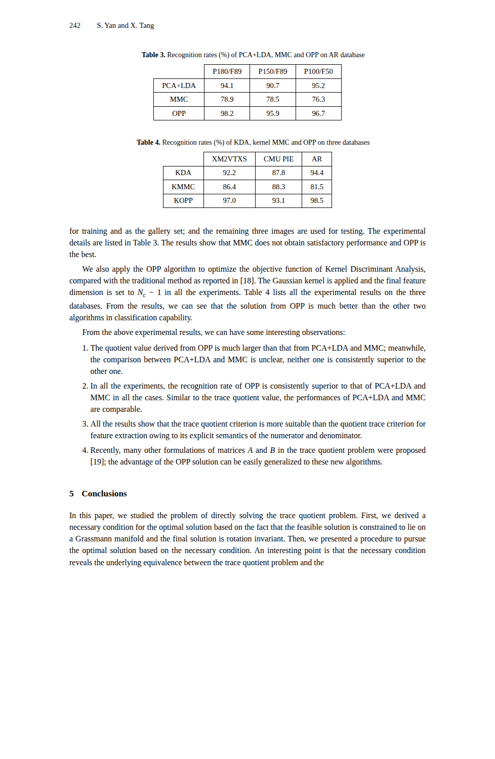242 S. Yan and X. Tang
Table 3. Recognition rates (%) of PCA+LDA, MMC and OPP on AR database
| | P180/F89 | P150/F89 | P100/F50 |
| --- | --- | --- | --- |
| PCA+LDA | 94.1 | 90.7 | 95.2 |
| MMC | 78.9 | 78.5 | 76.3 |
| OPP | 98.2 | 95.9 | 96.7 |
Table 4. Recognition rates (%) of KDA, kernel MMC and OPP on three databases
| | XM2VTXS | CMU PIE | AR |
| --- | --- | --- | --- |
| KDA | 92.2 | 87.8 | 94.4 |
| KMMC | 86.4 | 88.3 | 81.5 |
| KOPP | 97.0 | 93.1 | 98.5 |
for training and as the gallery set; and the remaining three images are used for testing. The experimental details are listed in Table 3. The results show that MMC does not obtain satisfactory performance and OPP is the best.
We also apply the OPP algorithm to optimize the objective function of Kernel Discriminant Analysis, compared with the traditional method as reported in [18]. The Gaussian kernel is applied and the final feature dimension is set to Nc − 1 in all the experiments. Table 4 lists all the experimental results on the three databases. From the results, we can see that the solution from OPP is much better than the other two algorithms in classification capability.
From the above experimental results, we can have some interesting observations:
The quotient value derived from OPP is much larger than that from PCA+LDA and MMC; meanwhile, the comparison between PCA+LDA and MMC is unclear, neither one is consistently superior to the other one.
In all the experiments, the recognition rate of OPP is consistently superior to that of PCA+LDA and MMC in all the cases. Similar to the trace quotient value, the performances of PCA+LDA and MMC are comparable.
All the results show that the trace quotient criterion is more suitable than the quotient trace criterion for feature extraction owing to its explicit semantics of the numerator and denominator.
Recently, many other formulations of matrices A and B in the trace quotient problem were proposed [19]; the advantage of the OPP solution can be easily generalized to these new algorithms.
5 Conclusions
In this paper, we studied the problem of directly solving the trace quotient problem. First, we derived a necessary condition for the optimal solution based on the fact that the feasible solution is constrained to lie on a Grassmann manifold and the final solution is rotation invariant. Then, we presented a procedure to pursue the optimal solution based on the necessary condition. An interesting point is that the necessary condition reveals the underlying equivalence between the trace quotient problem and the